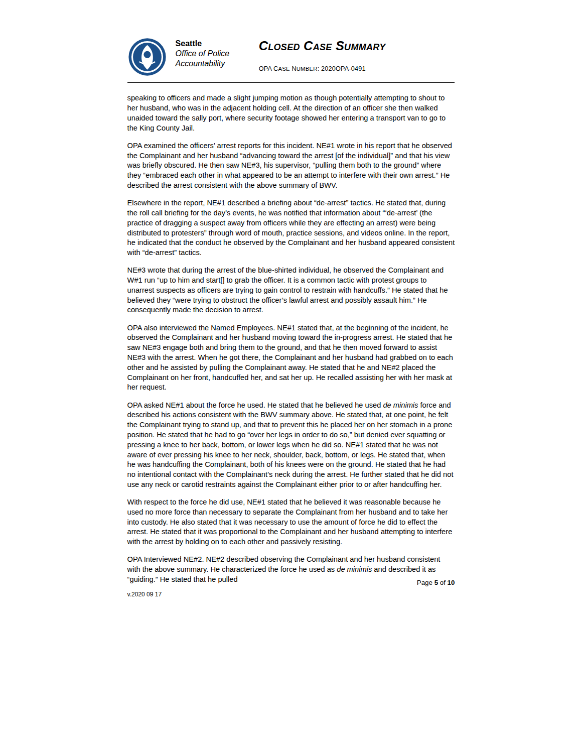Seattle
Office of Police
Accountability
Closed Case Summary
OPA CASE NUMBER: 2020OPA-0491
speaking to officers and made a slight jumping motion as though potentially attempting to shout to her husband, who was in the adjacent holding cell. At the direction of an officer she then walked unaided toward the sally port, where security footage showed her entering a transport van to go to the King County Jail.
OPA examined the officers’ arrest reports for this incident. NE#1 wrote in his report that he observed the Complainant and her husband “advancing toward the arrest [of the individual]” and that his view was briefly obscured. He then saw NE#3, his supervisor, “pulling them both to the ground” where they “embraced each other in what appeared to be an attempt to interfere with their own arrest.” He described the arrest consistent with the above summary of BWV.
Elsewhere in the report, NE#1 described a briefing about “de-arrest” tactics. He stated that, during the roll call briefing for the day’s events, he was notified that information about “‘de-arrest’ (the practice of dragging a suspect away from officers while they are effecting an arrest) were being distributed to protesters” through word of mouth, practice sessions, and videos online. In the report, he indicated that the conduct he observed by the Complainant and her husband appeared consistent with “de-arrest” tactics.
NE#3 wrote that during the arrest of the blue-shirted individual, he observed the Complainant and W#1 run “up to him and start[] to grab the officer. It is a common tactic with protest groups to unarrest suspects as officers are trying to gain control to restrain with handcuffs.” He stated that he believed they “were trying to obstruct the officer’s lawful arrest and possibly assault him.” He consequently made the decision to arrest.
OPA also interviewed the Named Employees. NE#1 stated that, at the beginning of the incident, he observed the Complainant and her husband moving toward the in-progress arrest. He stated that he saw NE#3 engage both and bring them to the ground, and that he then moved forward to assist NE#3 with the arrest. When he got there, the Complainant and her husband had grabbed on to each other and he assisted by pulling the Complainant away. He stated that he and NE#2 placed the Complainant on her front, handcuffed her, and sat her up. He recalled assisting her with her mask at her request.
OPA asked NE#1 about the force he used. He stated that he believed he used de minimis force and described his actions consistent with the BWV summary above. He stated that, at one point, he felt the Complainant trying to stand up, and that to prevent this he placed her on her stomach in a prone position. He stated that he had to go “over her legs in order to do so,” but denied ever squatting or pressing a knee to her back, bottom, or lower legs when he did so. NE#1 stated that he was not aware of ever pressing his knee to her neck, shoulder, back, bottom, or legs. He stated that, when he was handcuffing the Complainant, both of his knees were on the ground. He stated that he had no intentional contact with the Complainant’s neck during the arrest. He further stated that he did not use any neck or carotid restraints against the Complainant either prior to or after handcuffing her.
With respect to the force he did use, NE#1 stated that he believed it was reasonable because he used no more force than necessary to separate the Complainant from her husband and to take her into custody. He also stated that it was necessary to use the amount of force he did to effect the arrest. He stated that it was proportional to the Complainant and her husband attempting to interfere with the arrest by holding on to each other and passively resisting.
OPA Interviewed NE#2. NE#2 described observing the Complainant and her husband consistent with the above summary. He characterized the force he used as de minimis and described it as “guiding.” He stated that he pulled
Page 5 of 10
v.2020 09 17